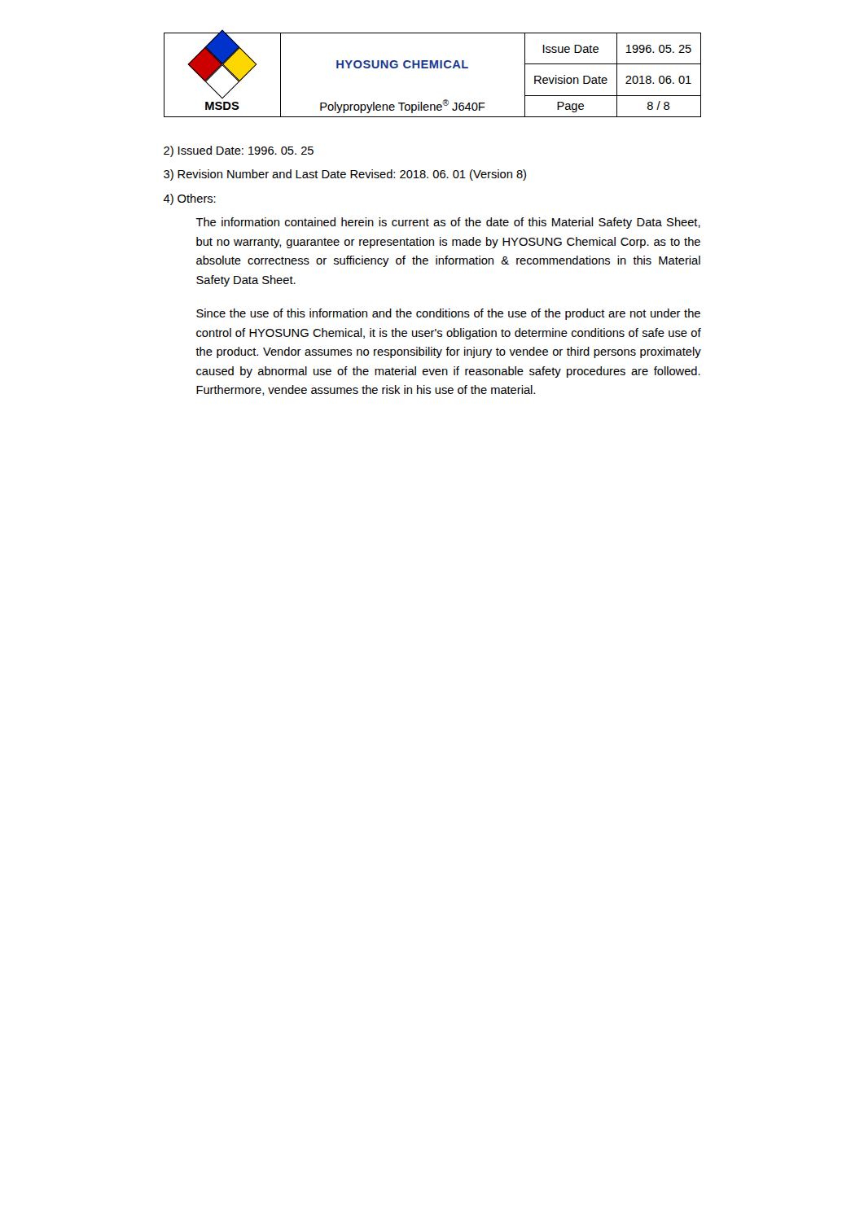| | HYOSUNG CHEMICAL | Issue Date | 1996. 05. 25 |
| Revision Date | 2018. 06. 01 |
| MSDS | Polypropylene Topilene ® J640F | Page | 8 / 8 |
2) Issued Date: 1996. 05. 25
3) Revision Number and Last Date Revised: 2018. 06. 01 (Version 8)
4) Others:
The information contained herein is current as of the date of this Material Safety Data Sheet, but no warranty, guarantee or representation is made by HYOSUNG Chemical Corp. as to the absolute correctness or sufficiency of the information & recommendations in this Material Safety Data Sheet.
Since the use of this information and the conditions of the use of the product are not under the control of HYOSUNG Chemical, it is the user's obligation to determine conditions of safe use of the product. Vendor assumes no responsibility for injury to vendee or third persons proximately caused by abnormal use of the material even if reasonable safety procedures are followed. Furthermore, vendee assumes the risk in his use of the material.